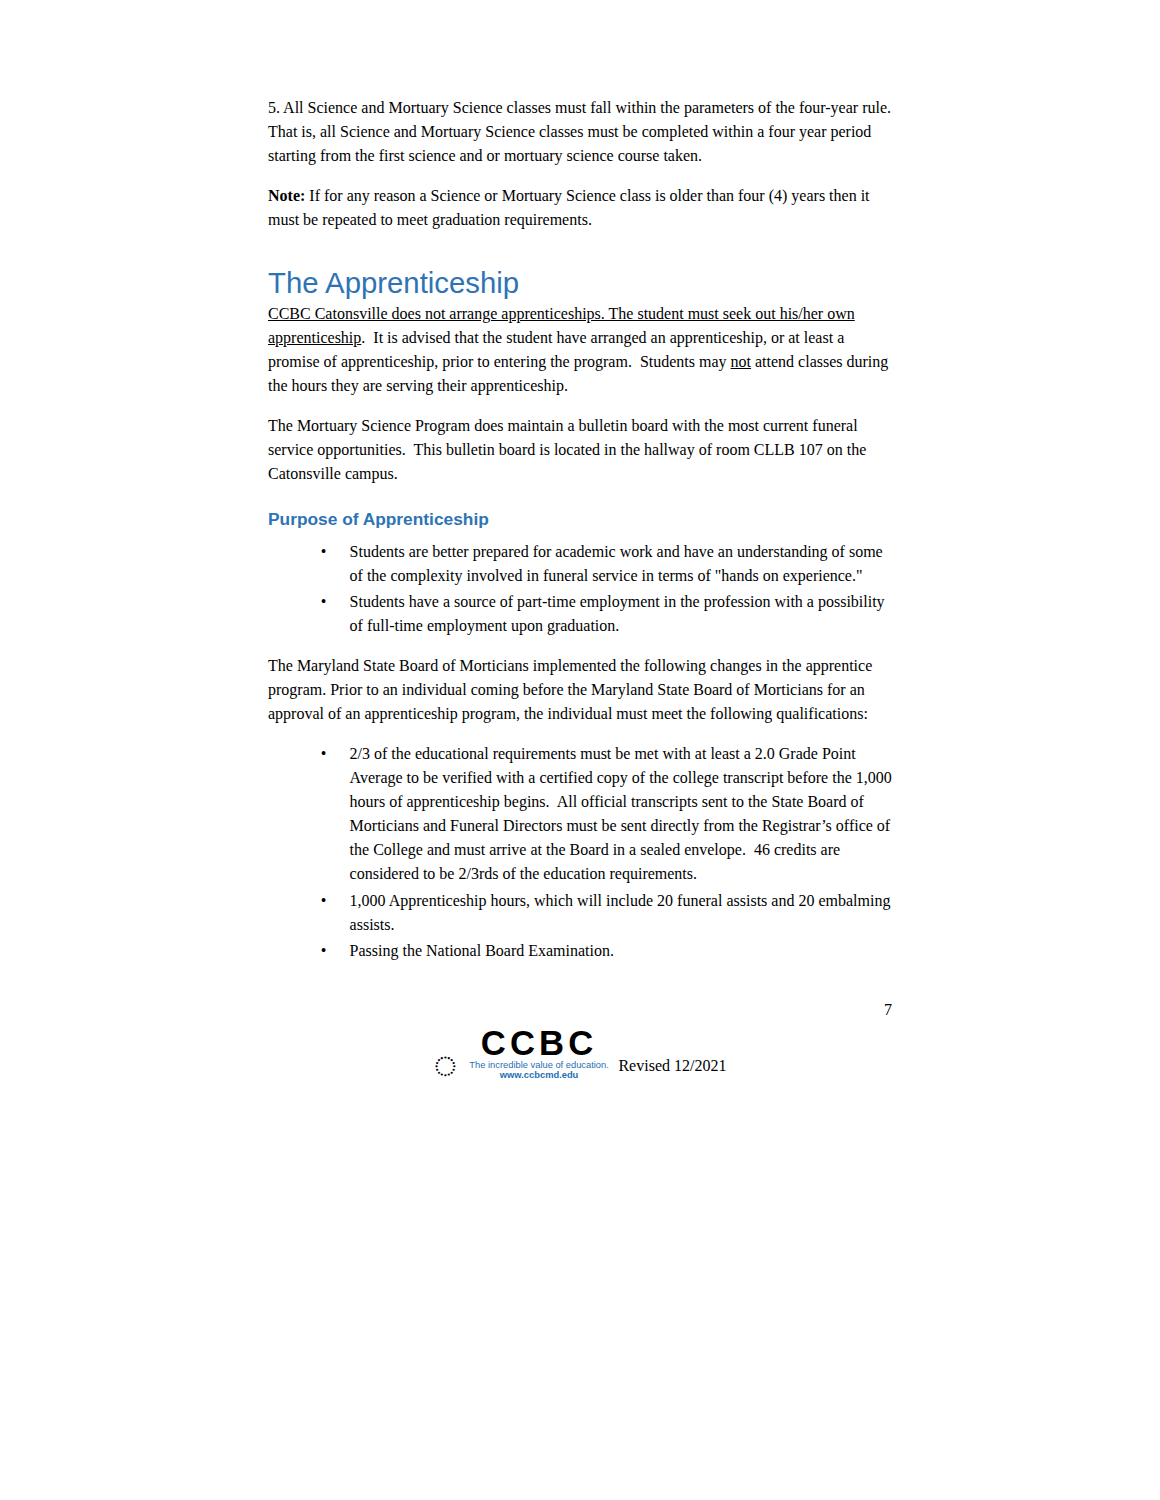5. All Science and Mortuary Science classes must fall within the parameters of the four-year rule. That is, all Science and Mortuary Science classes must be completed within a four year period starting from the first science and or mortuary science course taken.
Note: If for any reason a Science or Mortuary Science class is older than four (4) years then it must be repeated to meet graduation requirements.
The Apprenticeship
CCBC Catonsville does not arrange apprenticeships. The student must seek out his/her own apprenticeship. It is advised that the student have arranged an apprenticeship, or at least a promise of apprenticeship, prior to entering the program. Students may not attend classes during the hours they are serving their apprenticeship.
The Mortuary Science Program does maintain a bulletin board with the most current funeral service opportunities. This bulletin board is located in the hallway of room CLLB 107 on the Catonsville campus.
Purpose of Apprenticeship
Students are better prepared for academic work and have an understanding of some of the complexity involved in funeral service in terms of "hands on experience."
Students have a source of part-time employment in the profession with a possibility of full-time employment upon graduation.
The Maryland State Board of Morticians implemented the following changes in the apprentice program. Prior to an individual coming before the Maryland State Board of Morticians for an approval of an apprenticeship program, the individual must meet the following qualifications:
2/3 of the educational requirements must be met with at least a 2.0 Grade Point Average to be verified with a certified copy of the college transcript before the 1,000 hours of apprenticeship begins. All official transcripts sent to the State Board of Morticians and Funeral Directors must be sent directly from the Registrar’s office of the College and must arrive at the Board in a sealed envelope. 46 credits are considered to be 2/3rds of the education requirements.
1,000 Apprenticeship hours, which will include 20 funeral assists and 20 embalming assists.
Passing the National Board Examination.
7
◌
CCBC The incredible value of education. www.ccbcmd.edu
Revised 12/2021